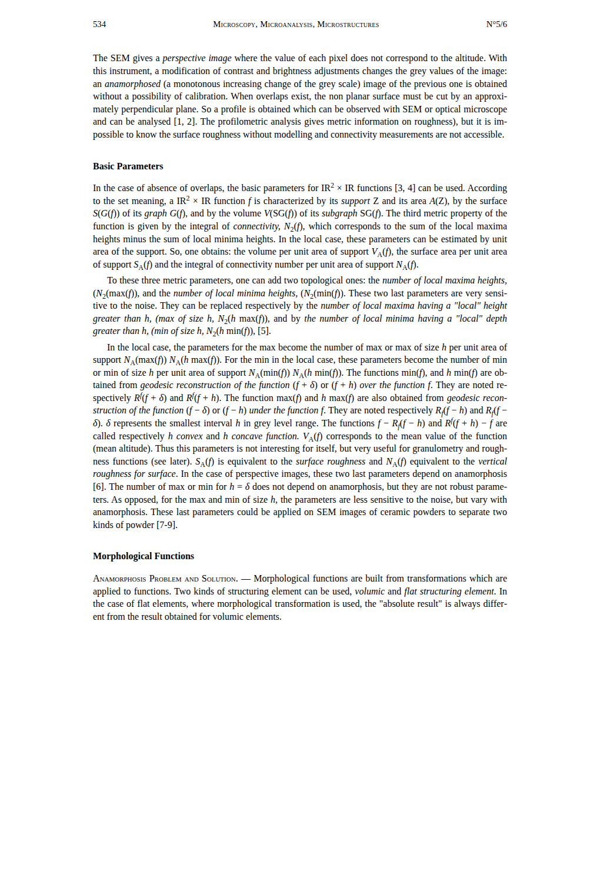534 Microscopy, Microanalysis, Microstructures N°5/6
The SEM gives a perspective image where the value of each pixel does not correspond to the altitude. With this instrument, a modification of contrast and brightness adjustments changes the grey values of the image: an anamorphosed (a monotonous increasing change of the grey scale) image of the previous one is obtained without a possibility of calibration. When overlaps exist, the non planar surface must be cut by an approximately perpendicular plane. So a profile is obtained which can be observed with SEM or optical microscope and can be analysed [1, 2]. The profilometric analysis gives metric information on roughness), but it is impossible to know the surface roughness without modelling and connectivity measurements are not accessible.
Basic Parameters
In the case of absence of overlaps, the basic parameters for IR2 × IR functions [3, 4] can be used. According to the set meaning, a IR2 × IR function f is characterized by its support Z and its area A(Z), by the surface S(G(f)) of its graph G(f), and by the volume V(SG(f)) of its subgraph SG(f). The third metric property of the function is given by the integral of connectivity, N2(f), which corresponds to the sum of the local maxima heights minus the sum of local minima heights. In the local case, these parameters can be estimated by unit area of the support. So, one obtains: the volume per unit area of support VA(f), the surface area per unit area of support SA(f) and the integral of connectivity number per unit area of support NA(f).
To these three metric parameters, one can add two topological ones: the number of local maxima heights, (N2(max(f)), and the number of local minima heights, (N2(min(f)). These two last parameters are very sensitive to the noise. They can be replaced respectively by the number of local maxima having a "local" height greater than h, (max of size h, N2(h max(f)), and by the number of local minima having a "local" depth greater than h, (min of size h, N2(h min(f)), [5].
In the local case, the parameters for the max become the number of max or max of size h per unit area of support NA(max(f)) NA(h max(f)). For the min in the local case, these parameters become the number of min or min of size h per unit area of support NA(min(f)) NA(h min(f)). The functions min(f), and h min(f) are obtained from geodesic reconstruction of the function (f + δ) or (f + h) over the function f. They are noted respectively Rf(f + δ) and Rf(f + h). The function max(f) and h max(f) are also obtained from geodesic reconstruction of the function (f − δ) or (f − h) under the function f. They are noted respectively Rf(f − h) and Rf(f − δ). δ represents the smallest interval h in grey level range. The functions f − Rf(f − h) and Rf(f + h) − f are called respectively h convex and h concave function. VA(f) corresponds to the mean value of the function (mean altitude). Thus this parameters is not interesting for itself, but very useful for granulometry and roughness functions (see later). SA(f) is equivalent to the surface roughness and NA(f) equivalent to the vertical roughness for surface. In the case of perspective images, these two last parameters depend on anamorphosis [6]. The number of max or min for h = δ does not depend on anamorphosis, but they are not robust parameters. As opposed, for the max and min of size h, the parameters are less sensitive to the noise, but vary with anamorphosis. These last parameters could be applied on SEM images of ceramic powders to separate two kinds of powder [7-9].
Morphological Functions
Anamorphosis Problem and Solution. — Morphological functions are built from transformations which are applied to functions. Two kinds of structuring element can be used, volumic and flat structuring element. In the case of flat elements, where morphological transformation is used, the "absolute result" is always different from the result obtained for volumic elements.